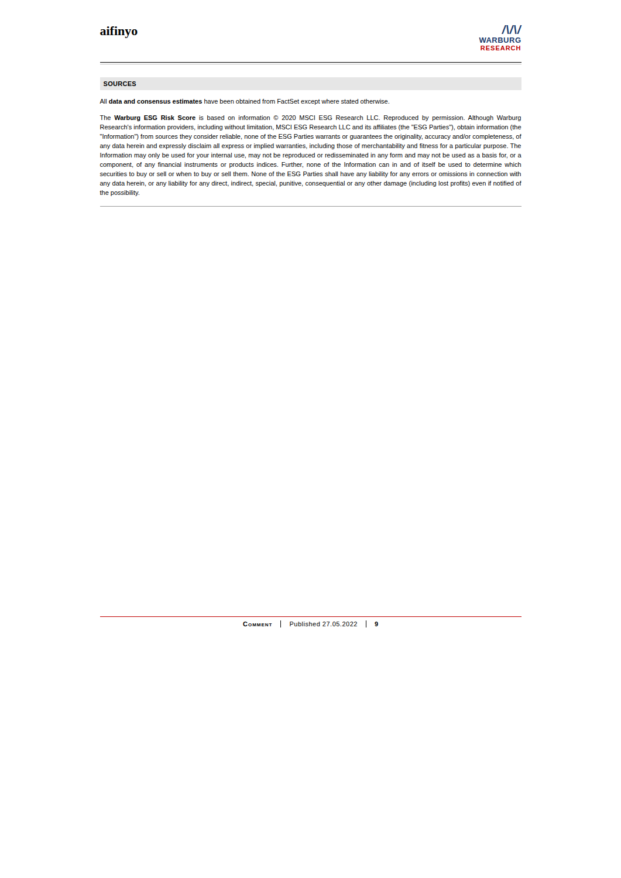aifinyo
/\/\/
WARBURG
RESEARCH
SOURCES
All data and consensus estimates have been obtained from FactSet except where stated otherwise.
The Warburg ESG Risk Score is based on information © 2020 MSCI ESG Research LLC. Reproduced by permission. Although Warburg Research's information providers, including without limitation, MSCI ESG Research LLC and its affiliates (the "ESG Parties"), obtain information (the "Information") from sources they consider reliable, none of the ESG Parties warrants or guarantees the originality, accuracy and/or completeness, of any data herein and expressly disclaim all express or implied warranties, including those of merchantability and fitness for a particular purpose. The Information may only be used for your internal use, may not be reproduced or redisseminated in any form and may not be used as a basis for, or a component, of any financial instruments or products indices. Further, none of the Information can in and of itself be used to determine which securities to buy or sell or when to buy or sell them. None of the ESG Parties shall have any liability for any errors or omissions in connection with any data herein, or any liability for any direct, indirect, special, punitive, consequential or any other damage (including lost profits) even if notified of the possibility.
Comment Published 27.05.2022 9